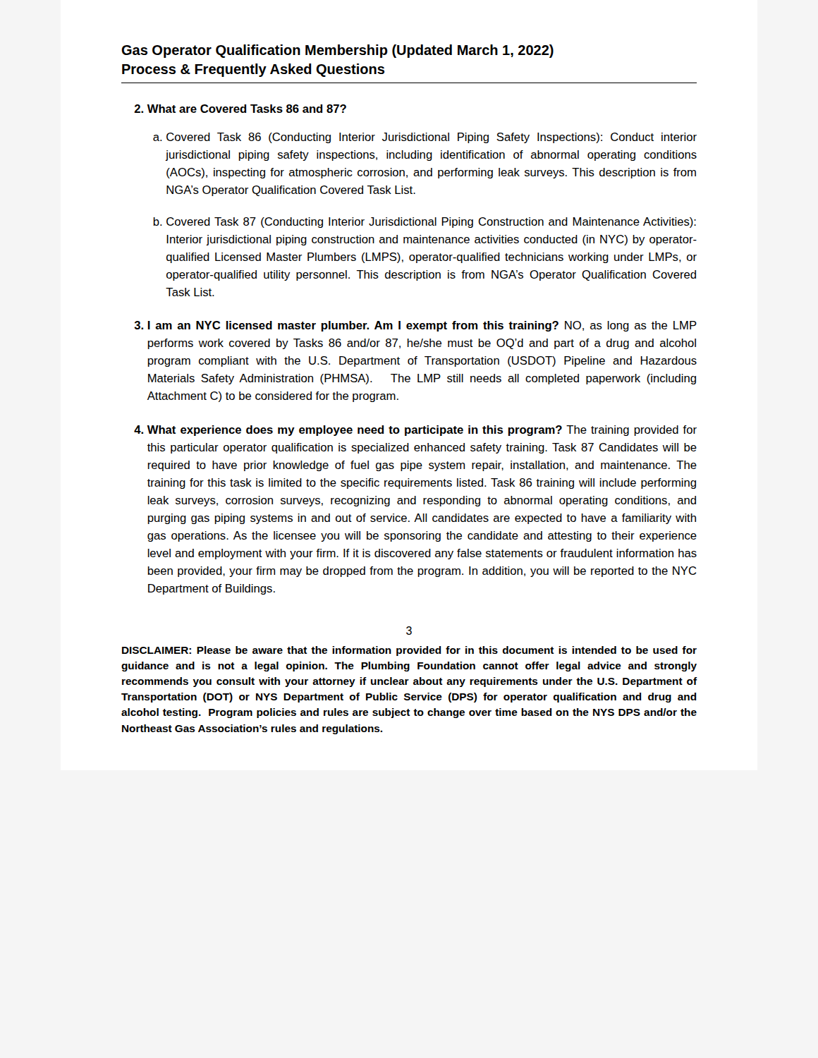Gas Operator Qualification Membership (Updated March 1, 2022)
Process & Frequently Asked Questions
What are Covered Tasks 86 and 87?
Covered Task 86 (Conducting Interior Jurisdictional Piping Safety Inspections): Conduct interior jurisdictional piping safety inspections, including identification of abnormal operating conditions (AOCs), inspecting for atmospheric corrosion, and performing leak surveys. This description is from NGA’s Operator Qualification Covered Task List.
Covered Task 87 (Conducting Interior Jurisdictional Piping Construction and Maintenance Activities): Interior jurisdictional piping construction and maintenance activities conducted (in NYC) by operator-qualified Licensed Master Plumbers (LMPS), operator-qualified technicians working under LMPs, or operator-qualified utility personnel. This description is from NGA’s Operator Qualification Covered Task List.
I am an NYC licensed master plumber. Am I exempt from this training? NO, as long as the LMP performs work covered by Tasks 86 and/or 87, he/she must be OQ’d and part of a drug and alcohol program compliant with the U.S. Department of Transportation (USDOT) Pipeline and Hazardous Materials Safety Administration (PHMSA). The LMP still needs all completed paperwork (including Attachment C) to be considered for the program.
What experience does my employee need to participate in this program? The training provided for this particular operator qualification is specialized enhanced safety training. Task 87 Candidates will be required to have prior knowledge of fuel gas pipe system repair, installation, and maintenance. The training for this task is limited to the specific requirements listed. Task 86 training will include performing leak surveys, corrosion surveys, recognizing and responding to abnormal operating conditions, and purging gas piping systems in and out of service. All candidates are expected to have a familiarity with gas operations. As the licensee you will be sponsoring the candidate and attesting to their experience level and employment with your firm. If it is discovered any false statements or fraudulent information has been provided, your firm may be dropped from the program. In addition, you will be reported to the NYC Department of Buildings.
3
DISCLAIMER: Please be aware that the information provided for in this document is intended to be used for guidance and is not a legal opinion. The Plumbing Foundation cannot offer legal advice and strongly recommends you consult with your attorney if unclear about any requirements under the U.S. Department of Transportation (DOT) or NYS Department of Public Service (DPS) for operator qualification and drug and alcohol testing. Program policies and rules are subject to change over time based on the NYS DPS and/or the Northeast Gas Association’s rules and regulations.